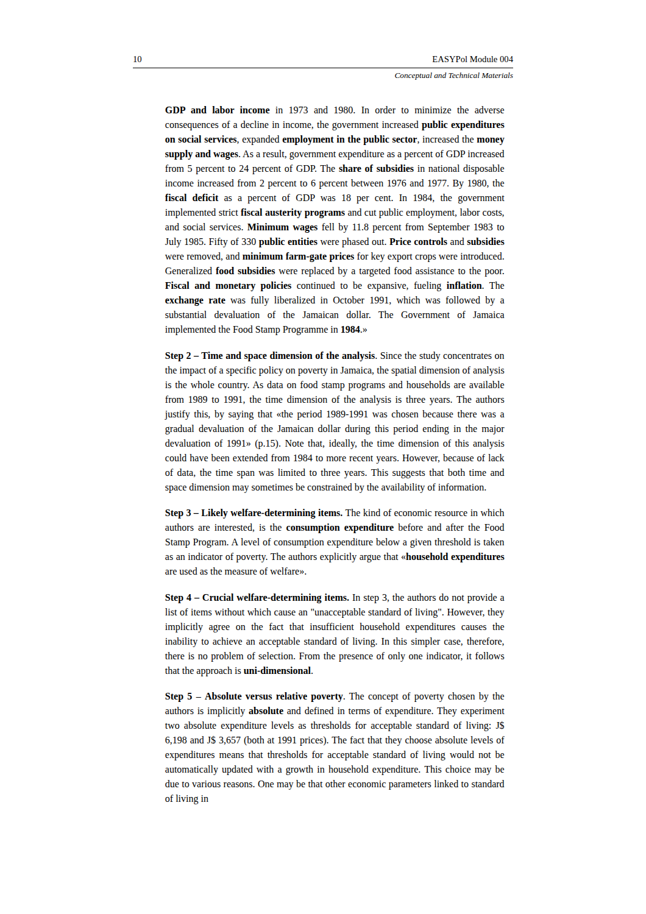10 EASYPol Module 004
Conceptual and Technical Materials
GDP and labor income in 1973 and 1980. In order to minimize the adverse consequences of a decline in income, the government increased public expenditures on social services, expanded employment in the public sector, increased the money supply and wages. As a result, government expenditure as a percent of GDP increased from 5 percent to 24 percent of GDP. The share of subsidies in national disposable income increased from 2 percent to 6 percent between 1976 and 1977. By 1980, the fiscal deficit as a percent of GDP was 18 per cent. In 1984, the government implemented strict fiscal austerity programs and cut public employment, labor costs, and social services. Minimum wages fell by 11.8 percent from September 1983 to July 1985. Fifty of 330 public entities were phased out. Price controls and subsidies were removed, and minimum farm-gate prices for key export crops were introduced. Generalized food subsidies were replaced by a targeted food assistance to the poor. Fiscal and monetary policies continued to be expansive, fueling inflation. The exchange rate was fully liberalized in October 1991, which was followed by a substantial devaluation of the Jamaican dollar. The Government of Jamaica implemented the Food Stamp Programme in 1984.»
Step 2 – Time and space dimension of the analysis. Since the study concentrates on the impact of a specific policy on poverty in Jamaica, the spatial dimension of analysis is the whole country. As data on food stamp programs and households are available from 1989 to 1991, the time dimension of the analysis is three years. The authors justify this, by saying that «the period 1989-1991 was chosen because there was a gradual devaluation of the Jamaican dollar during this period ending in the major devaluation of 1991» (p.15). Note that, ideally, the time dimension of this analysis could have been extended from 1984 to more recent years. However, because of lack of data, the time span was limited to three years. This suggests that both time and space dimension may sometimes be constrained by the availability of information.
Step 3 – Likely welfare-determining items. The kind of economic resource in which authors are interested, is the consumption expenditure before and after the Food Stamp Program. A level of consumption expenditure below a given threshold is taken as an indicator of poverty. The authors explicitly argue that «household expenditures are used as the measure of welfare».
Step 4 – Crucial welfare-determining items. In step 3, the authors do not provide a list of items without which cause an "unacceptable standard of living". However, they implicitly agree on the fact that insufficient household expenditures causes the inability to achieve an acceptable standard of living. In this simpler case, therefore, there is no problem of selection. From the presence of only one indicator, it follows that the approach is uni-dimensional.
Step 5 – Absolute versus relative poverty. The concept of poverty chosen by the authors is implicitly absolute and defined in terms of expenditure. They experiment two absolute expenditure levels as thresholds for acceptable standard of living: J$ 6,198 and J$ 3,657 (both at 1991 prices). The fact that they choose absolute levels of expenditures means that thresholds for acceptable standard of living would not be automatically updated with a growth in household expenditure. This choice may be due to various reasons. One may be that other economic parameters linked to standard of living in